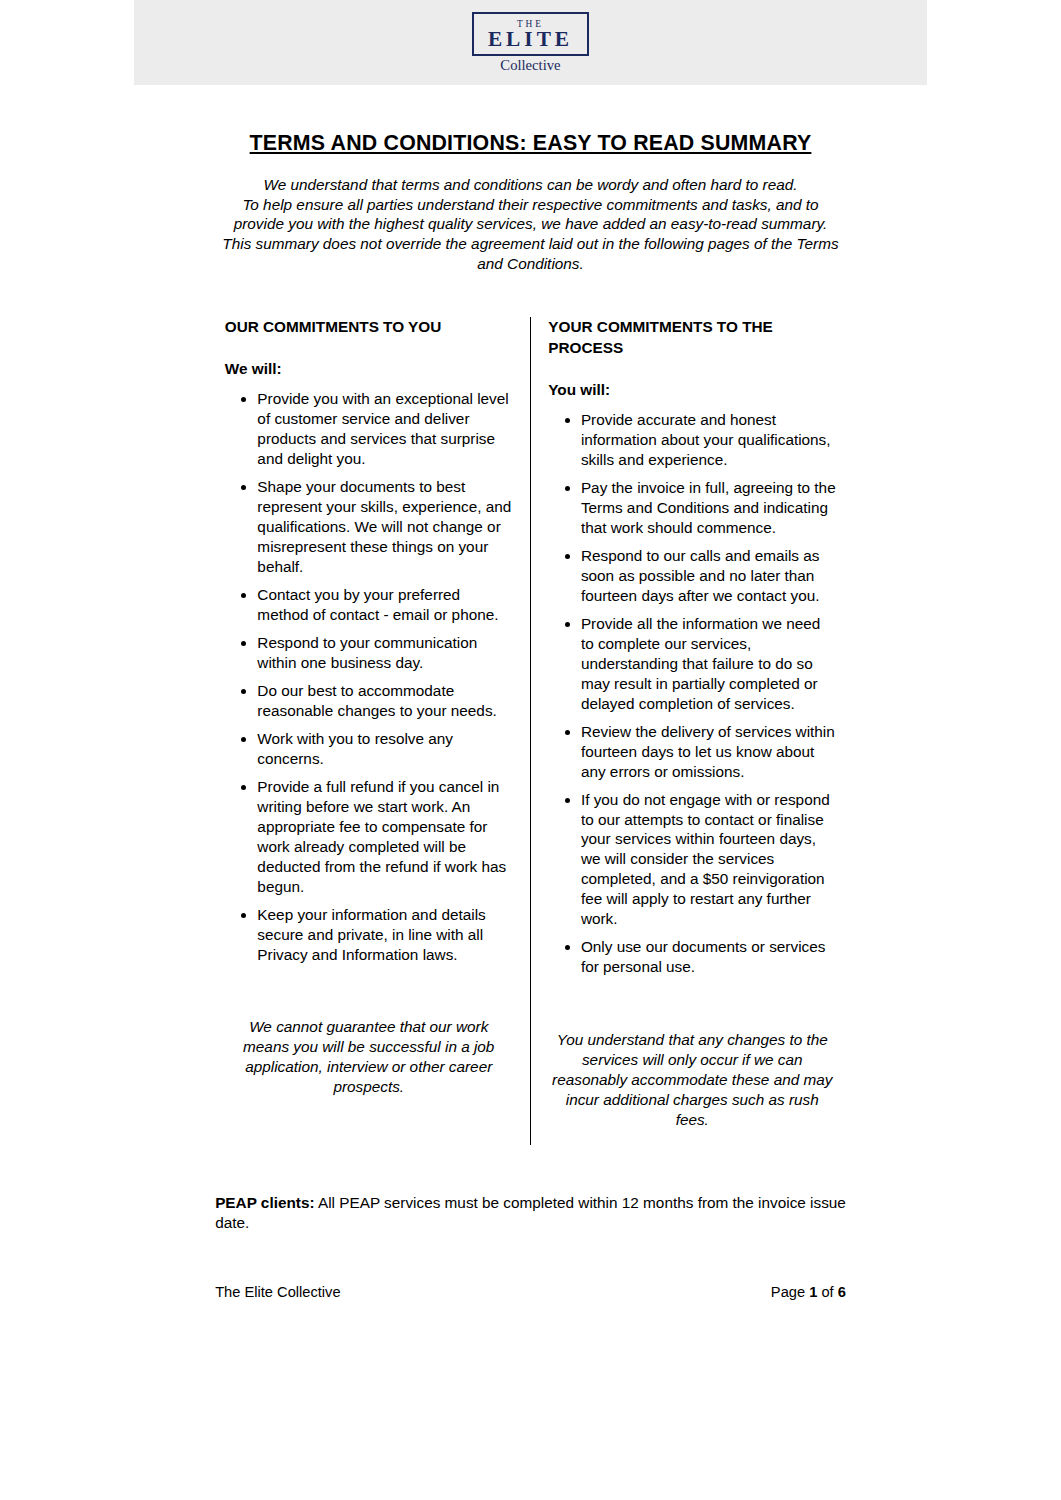THE ELITE
Collective
TERMS AND CONDITIONS: EASY TO READ SUMMARY
We understand that terms and conditions can be wordy and often hard to read.
To help ensure all parties understand their respective commitments and tasks, and to provide you with the highest quality services, we have added an easy-to-read summary.
This summary does not override the agreement laid out in the following pages of the Terms and Conditions.
| OUR COMMITMENTS TO YOU We will: Provide you with an exceptional level of customer service and deliver products and services that surprise and delight you. Shape your documents to best represent your skills, experience, and qualifications. We will not change or misrepresent these things on your behalf. Contact you by your preferred method of contact - email or phone. Respond to your communication within one business day. Do our best to accommodate reasonable changes to your needs. Work with you to resolve any concerns. Provide a full refund if you cancel in writing before we start work. An appropriate fee to compensate for work already completed will be deducted from the refund if work has begun. Keep your information and details secure and private, in line with all Privacy and Information laws. We cannot guarantee that our work means you will be successful in a job application, interview or other career prospects. | YOUR COMMITMENTS TO THE PROCESS You will: Provide accurate and honest information about your qualifications, skills and experience. Pay the invoice in full, agreeing to the Terms and Conditions and indicating that work should commence. Respond to our calls and emails as soon as possible and no later than fourteen days after we contact you. Provide all the information we need to complete our services, understanding that failure to do so may result in partially completed or delayed completion of services. Review the delivery of services within fourteen days to let us know about any errors or omissions. If you do not engage with or respond to our attempts to contact or finalise your services within fourteen days, we will consider the services completed, and a $50 reinvigoration fee will apply to restart any further work. Only use our documents or services for personal use. You understand that any changes to the services will only occur if we can reasonably accommodate these and may incur additional charges such as rush fees. |
PEAP clients: All PEAP services must be completed within 12 months from the invoice issue date.
The Elite Collective Page 1 of 6